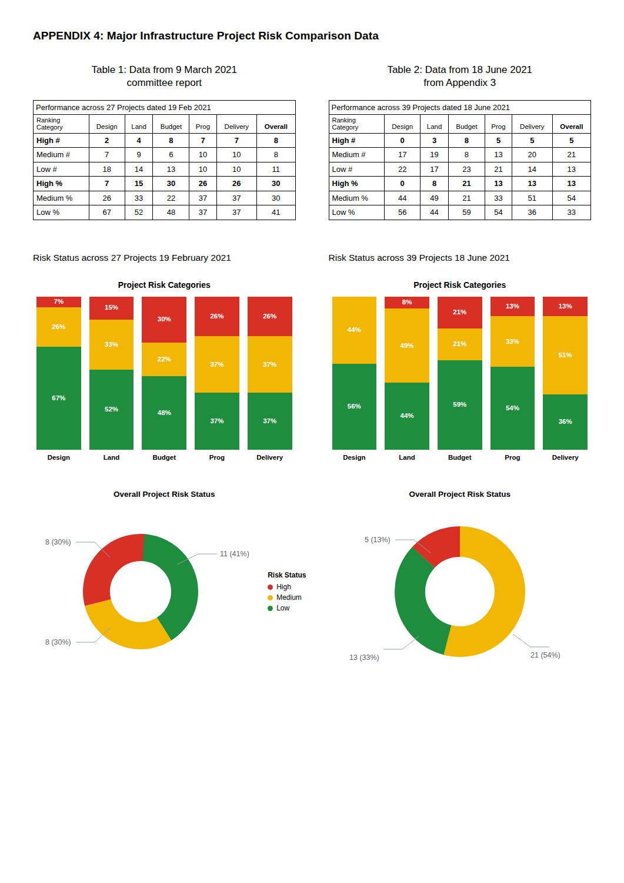APPENDIX 4: Major Infrastructure Project Risk Comparison Data
Table 1: Data from 9 March 2021committee report
Performance across 27 Projects dated 19 Feb 2021
| Ranking Category | Design | Land | Budget | Prog | Delivery | Overall |
| --- | --- | --- | --- | --- | --- | --- |
| High # | 2 | 4 | 8 | 7 | 7 | 8 |
| Medium # | 7 | 9 | 6 | 10 | 10 | 8 |
| Low # | 18 | 14 | 13 | 10 | 10 | 11 |
| High % | 7 | 15 | 30 | 26 | 26 | 30 |
| Medium % | 26 | 33 | 22 | 37 | 37 | 30 |
| Low % | 67 | 52 | 48 | 37 | 37 | 41 |
Table 2: Data from 18 June 2021from Appendix 3
Performance across 39 Projects dated 18 June 2021
| Ranking Category | Design | Land | Budget | Prog | Delivery | Overall |
| --- | --- | --- | --- | --- | --- | --- |
| High # | 0 | 3 | 8 | 5 | 5 | 5 |
| Medium # | 17 | 19 | 8 | 13 | 20 | 21 |
| Low # | 22 | 17 | 23 | 21 | 14 | 13 |
| High % | 0 | 8 | 21 | 13 | 13 | 13 |
| Medium % | 44 | 49 | 21 | 33 | 51 | 54 |
| Low % | 56 | 44 | 59 | 54 | 36 | 33 |
Risk Status across 27 Projects 19 February 2021
Project Risk Categories
7%
26%
67%
15%
33%
52%
30%
22%
48%
26%
37%
37%
26%
37%
37%
Design Land Budget Prog Delivery
Risk Status across 39 Projects 18 June 2021
Project Risk Categories
44%
56%
8%
49%
44%
21%
21%
59%
13%
33%
54%
13%
51%
36%
Design Land Budget Prog Delivery
Overall Project Risk Status
11 (41%) 8 (30%) 8 (30%)
Risk Status
High
Medium
Low
Overall Project Risk Status
5 (13%) 21 (54%) 13 (33%)